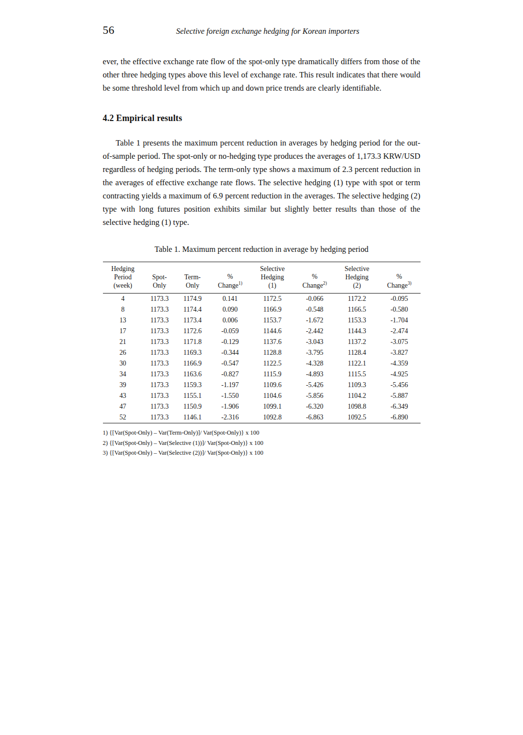56
Selective foreign exchange hedging for Korean importers
ever, the effective exchange rate flow of the spot-only type dramatically differs from those of the other three hedging types above this level of exchange rate. This result indicates that there would be some threshold level from which up and down price trends are clearly identifiable.
4.2 Empirical results
Table 1 presents the maximum percent reduction in averages by hedging period for the out-of-sample period. The spot-only or no-hedging type produces the averages of 1,173.3 KRW/USD regardless of hedging periods. The term-only type shows a maximum of 2.3 percent reduction in the averages of effective exchange rate flows. The selective hedging (1) type with spot or term contracting yields a maximum of 6.9 percent reduction in the averages. The selective hedging (2) type with long futures position exhibits similar but slightly better results than those of the selective hedging (1) type.
Table 1. Maximum percent reduction in average by hedging period
| Hedging Period (week) | Spot- Only | Term- Only | % Change 1) | Selective Hedging (1) | % Change 2) | Selective Hedging (2) | % Change 3) |
| --- | --- | --- | --- | --- | --- | --- | --- |
| 4 | 1173.3 | 1174.9 | 0.141 | 1172.5 | -0.066 | 1172.2 | -0.095 |
| 8 | 1173.3 | 1174.4 | 0.090 | 1166.9 | -0.548 | 1166.5 | -0.580 |
| 13 | 1173.3 | 1173.4 | 0.006 | 1153.7 | -1.672 | 1153.3 | -1.704 |
| 17 | 1173.3 | 1172.6 | -0.059 | 1144.6 | -2.442 | 1144.3 | -2.474 |
| 21 | 1173.3 | 1171.8 | -0.129 | 1137.6 | -3.043 | 1137.2 | -3.075 |
| 26 | 1173.3 | 1169.3 | -0.344 | 1128.8 | -3.795 | 1128.4 | -3.827 |
| 30 | 1173.3 | 1166.9 | -0.547 | 1122.5 | -4.328 | 1122.1 | -4.359 |
| 34 | 1173.3 | 1163.6 | -0.827 | 1115.9 | -4.893 | 1115.5 | -4.925 |
| 39 | 1173.3 | 1159.3 | -1.197 | 1109.6 | -5.426 | 1109.3 | -5.456 |
| 43 | 1173.3 | 1155.1 | -1.550 | 1104.6 | -5.856 | 1104.2 | -5.887 |
| 47 | 1173.3 | 1150.9 | -1.906 | 1099.1 | -6.320 | 1098.8 | -6.349 |
| 52 | 1173.3 | 1146.1 | -2.316 | 1092.8 | -6.863 | 1092.5 | -6.890 |
1) {[Var(Spot-Only) – Var(Term-Only)]/ Var(Spot-Only)} x 100
2) {[Var(Spot-Only) – Var(Selective (1))]/ Var(Spot-Only)} x 100
3) {[Var(Spot-Only) – Var(Selective (2))]/ Var(Spot-Only)} x 100